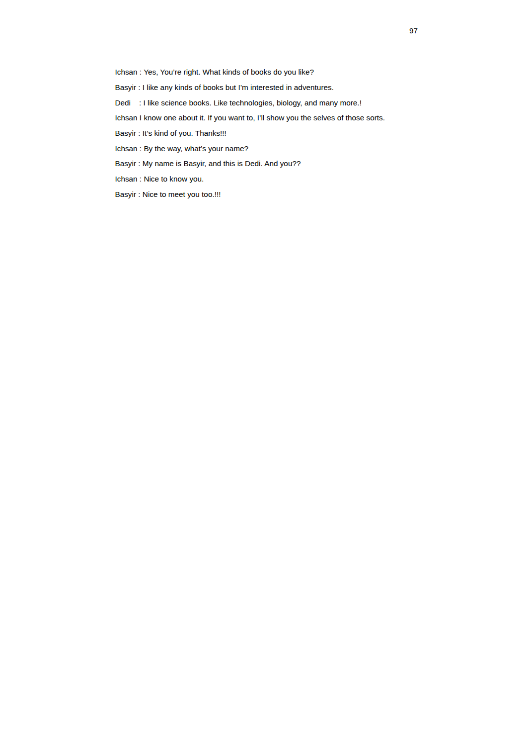97
Ichsan : Yes, You’re right. What kinds of books do you like?
Basyir : I like any kinds of books but I’m interested in adventures.
Dedi : I like science books. Like technologies, biology, and many more.!
Ichsan I know one about it. If you want to, I’ll show you the selves of those sorts.
Basyir : It’s kind of you. Thanks!!!
Ichsan : By the way, what’s your name?
Basyir : My name is Basyir, and this is Dedi. And you??
Ichsan : Nice to know you.
Basyir : Nice to meet you too.!!!